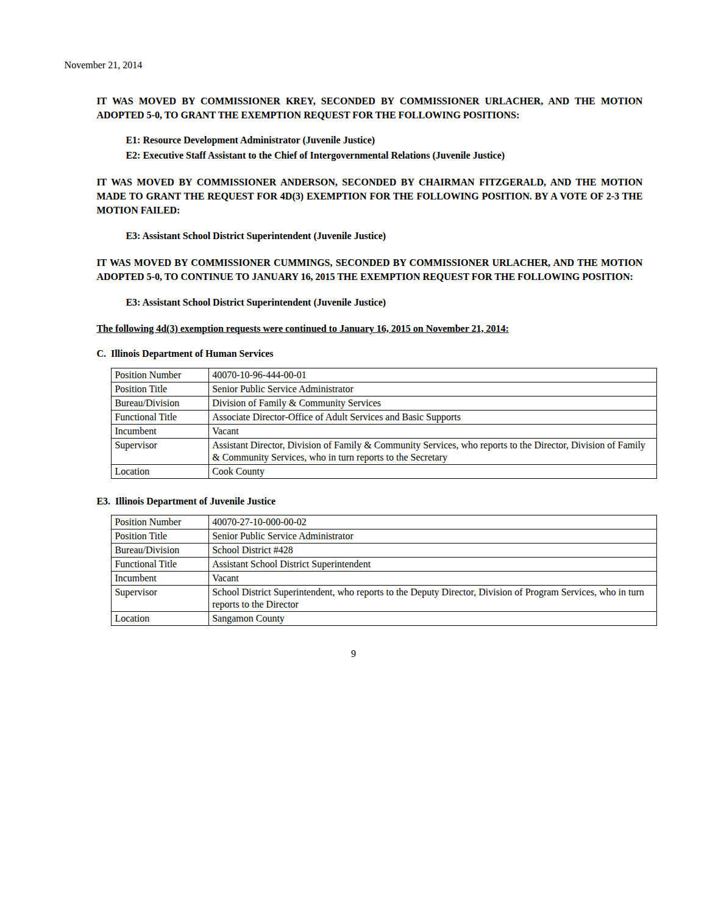November 21, 2014
IT WAS MOVED BY COMMISSIONER KREY, SECONDED BY COMMISSIONER URLACHER, AND THE MOTION ADOPTED 5-0, TO GRANT THE EXEMPTION REQUEST FOR THE FOLLOWING POSITIONS:
E1: Resource Development Administrator (Juvenile Justice)
E2: Executive Staff Assistant to the Chief of Intergovernmental Relations (Juvenile Justice)
IT WAS MOVED BY COMMISSIONER ANDERSON, SECONDED BY CHAIRMAN FITZGERALD, AND THE MOTION MADE TO GRANT THE REQUEST FOR 4D(3) EXEMPTION FOR THE FOLLOWING POSITION. BY A VOTE OF 2-3 THE MOTION FAILED:
E3: Assistant School District Superintendent (Juvenile Justice)
IT WAS MOVED BY COMMISSIONER CUMMINGS, SECONDED BY COMMISSIONER URLACHER, AND THE MOTION ADOPTED 5-0, TO CONTINUE TO JANUARY 16, 2015 THE EXEMPTION REQUEST FOR THE FOLLOWING POSITION:
E3: Assistant School District Superintendent (Juvenile Justice)
The following 4d(3) exemption requests were continued to January 16, 2015 on November 21, 2014:
C. Illinois Department of Human Services
| Position Number | 40070-10-96-444-00-01 |
| Position Title | Senior Public Service Administrator |
| Bureau/Division | Division of Family & Community Services |
| Functional Title | Associate Director-Office of Adult Services and Basic Supports |
| Incumbent | Vacant |
| Supervisor | Assistant Director, Division of Family & Community Services, who reports to the Director, Division of Family & Community Services, who in turn reports to the Secretary |
| Location | Cook County |
E3. Illinois Department of Juvenile Justice
| Position Number | 40070-27-10-000-00-02 |
| Position Title | Senior Public Service Administrator |
| Bureau/Division | School District #428 |
| Functional Title | Assistant School District Superintendent |
| Incumbent | Vacant |
| Supervisor | School District Superintendent, who reports to the Deputy Director, Division of Program Services, who in turn reports to the Director |
| Location | Sangamon County |
9